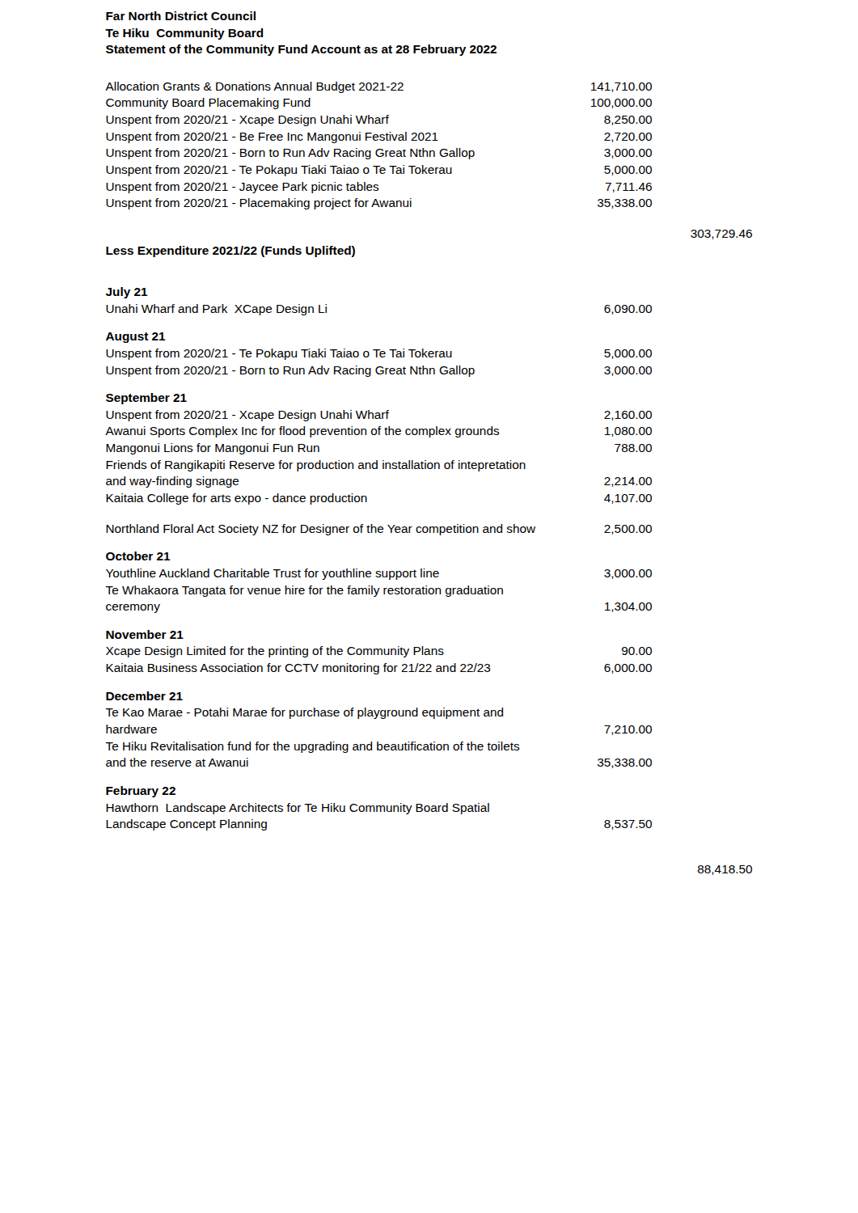Far North District Council
Te Hiku Community Board
Statement of the Community Fund Account as at 28 February 2022
| Allocation Grants & Donations Annual Budget 2021-22 | 141,710.00 | |
| Community Board Placemaking Fund | 100,000.00 | |
| Unspent from 2020/21 - Xcape Design Unahi Wharf | 8,250.00 | |
| Unspent from 2020/21 - Be Free Inc Mangonui Festival 2021 | 2,720.00 | |
| Unspent from 2020/21 - Born to Run Adv Racing Great Nthn Gallop | 3,000.00 | |
| Unspent from 2020/21 - Te Pokapu Tiaki Taiao o Te Tai Tokerau | 5,000.00 | |
| Unspent from 2020/21 - Jaycee Park picnic tables | 7,711.46 | |
| Unspent from 2020/21 - Placemaking project for Awanui | 35,338.00 | |
| | | 303,729.46 |
| Less Expenditure 2021/22 (Funds Uplifted) | | |
| July 21 | | |
| Unahi Wharf and Park XCape Design Li | 6,090.00 | |
| August 21 | | |
| Unspent from 2020/21 - Te Pokapu Tiaki Taiao o Te Tai Tokerau | 5,000.00 | |
| Unspent from 2020/21 - Born to Run Adv Racing Great Nthn Gallop | 3,000.00 | |
| September 21 | | |
| Unspent from 2020/21 - Xcape Design Unahi Wharf | 2,160.00 | |
| Awanui Sports Complex Inc for flood prevention of the complex grounds | 1,080.00 | |
| Mangonui Lions for Mangonui Fun Run | 788.00 | |
| Friends of Rangikapiti Reserve for production and installation of intepretation | | |
| and way-finding signage | 2,214.00 | |
| Kaitaia College for arts expo - dance production | 4,107.00 | |
| Northland Floral Act Society NZ for Designer of the Year competition and show | 2,500.00 | |
| October 21 | | |
| Youthline Auckland Charitable Trust for youthline support line | 3,000.00 | |
| Te Whakaora Tangata for venue hire for the family restoration graduation | | |
| ceremony | 1,304.00 | |
| November 21 | | |
| Xcape Design Limited for the printing of the Community Plans | 90.00 | |
| Kaitaia Business Association for CCTV monitoring for 21/22 and 22/23 | 6,000.00 | |
| December 21 | | |
| Te Kao Marae - Potahi Marae for purchase of playground equipment and | | |
| hardware | 7,210.00 | |
| Te Hiku Revitalisation fund for the upgrading and beautification of the toilets | | |
| and the reserve at Awanui | 35,338.00 | |
| February 22 | | |
| Hawthorn Landscape Architects for Te Hiku Community Board Spatial | | |
| Landscape Concept Planning | 8,537.50 | |
| | | 88,418.50 |